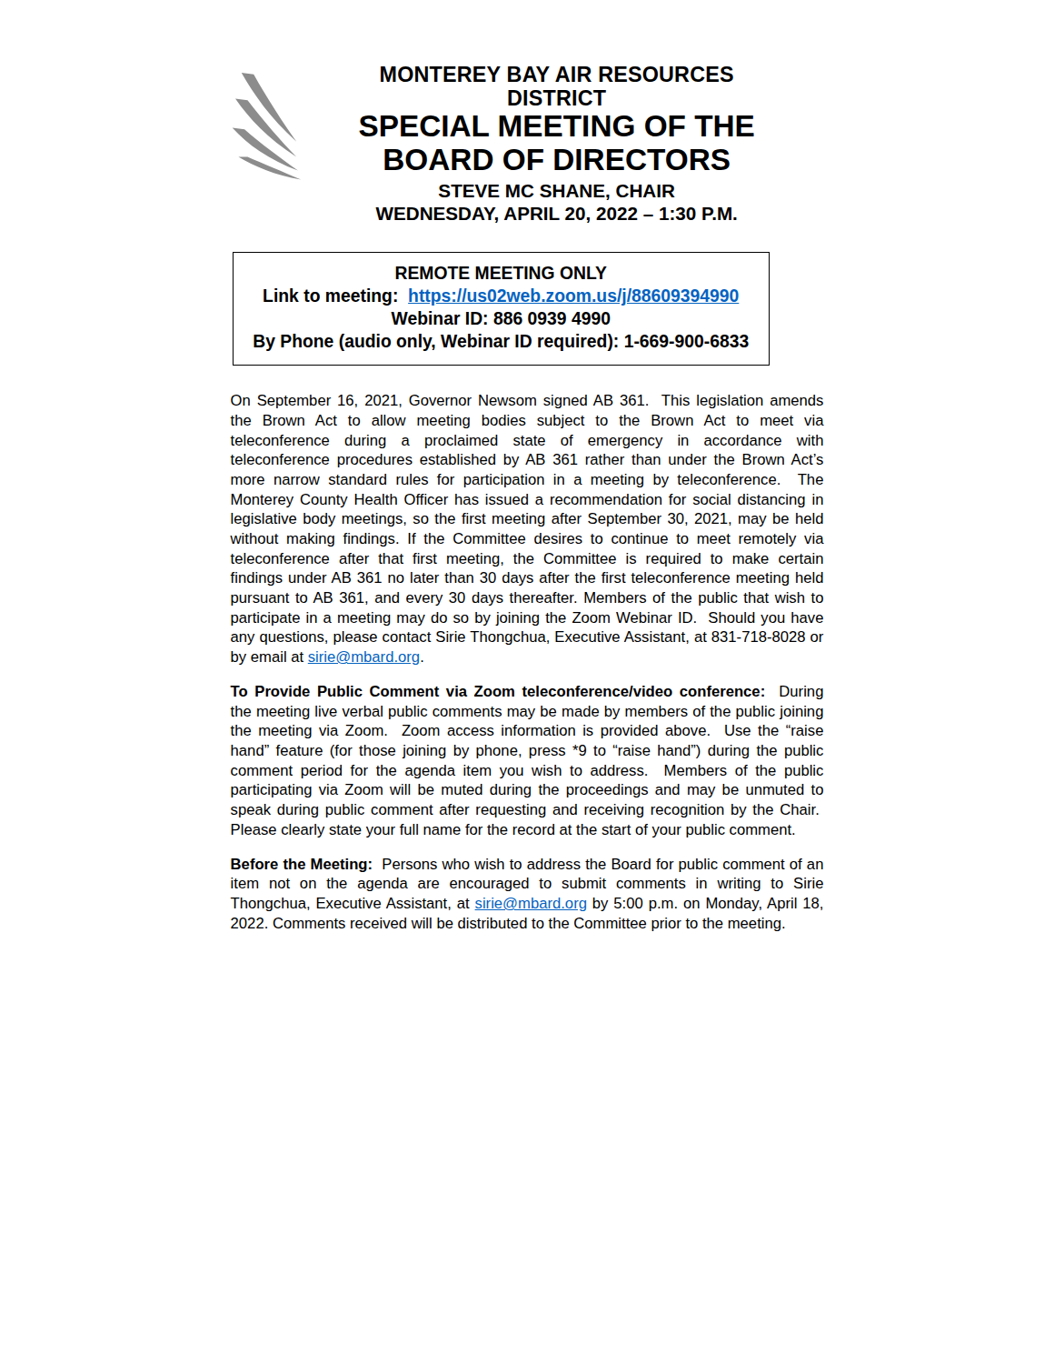MONTEREY BAY AIR RESOURCES DISTRICT
SPECIAL MEETING OF THE
BOARD OF DIRECTORS
STEVE MC SHANE, CHAIR
WEDNESDAY, APRIL 20, 2022 – 1:30 P.M.
REMOTE MEETING ONLY
Link to meeting: https://us02web.zoom.us/j/88609394990
Webinar ID: 886 0939 4990
By Phone (audio only, Webinar ID required): 1-669-900-6833
On September 16, 2021, Governor Newsom signed AB 361. This legislation amends the Brown Act to allow meeting bodies subject to the Brown Act to meet via teleconference during a proclaimed state of emergency in accordance with teleconference procedures established by AB 361 rather than under the Brown Act’s more narrow standard rules for participation in a meeting by teleconference. The Monterey County Health Officer has issued a recommendation for social distancing in legislative body meetings, so the first meeting after September 30, 2021, may be held without making findings. If the Committee desires to continue to meet remotely via teleconference after that first meeting, the Committee is required to make certain findings under AB 361 no later than 30 days after the first teleconference meeting held pursuant to AB 361, and every 30 days thereafter. Members of the public that wish to participate in a meeting may do so by joining the Zoom Webinar ID. Should you have any questions, please contact Sirie Thongchua, Executive Assistant, at 831-718-8028 or by email at sirie@mbard.org.
To Provide Public Comment via Zoom teleconference/video conference: During the meeting live verbal public comments may be made by members of the public joining the meeting via Zoom. Zoom access information is provided above. Use the “raise hand” feature (for those joining by phone, press *9 to “raise hand”) during the public comment period for the agenda item you wish to address. Members of the public participating via Zoom will be muted during the proceedings and may be unmuted to speak during public comment after requesting and receiving recognition by the Chair. Please clearly state your full name for the record at the start of your public comment.
Before the Meeting: Persons who wish to address the Board for public comment of an item not on the agenda are encouraged to submit comments in writing to Sirie Thongchua, Executive Assistant, at sirie@mbard.org by 5:00 p.m. on Monday, April 18, 2022. Comments received will be distributed to the Committee prior to the meeting.